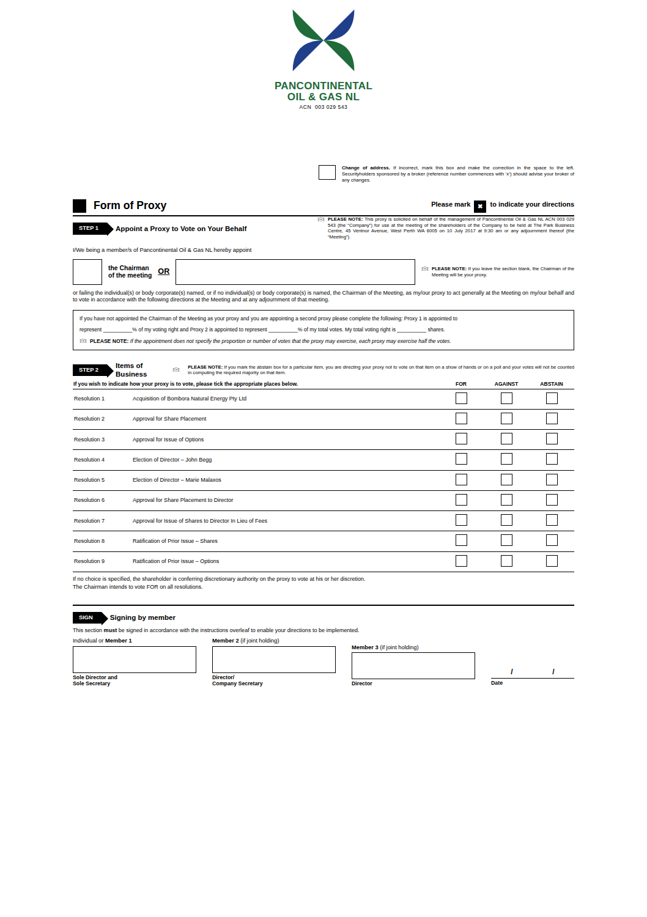PANCONTINENTAL
OIL & GAS NL
ACN 003 029 543
Change of address. If incorrect, mark this box and make the correction in the space to the left. Securityholders sponsored by a broker (reference number commences with ‘x’) should advise your broker of any changes.
Form of Proxy
Please mark ✖ to indicate your directions
STEP 1
Appoint a Proxy to Vote on Your Behalf
⁝☉⁝
PLEASE NOTE: This proxy is solicited on behalf of the management of Pancontinental Oil & Gas NL ACN 003 029 543 (the “Company”) for use at the meeting of the shareholders of the Company to be held at The Park Business Centre, 45 Ventnor Avenue, West Perth WA 6005 on 10 July 2017 at 9:30 am or any adjournment thereof (the “Meeting”).
I/We being a member/s of Pancontinental Oil & Gas NL hereby appoint
the Chairman
of the meeting
OR
⁝☉⁝
PLEASE NOTE: If you leave the section blank, the Chairman of the Meeting will be your proxy.
or failing the individual(s) or body corporate(s) named, or if no individual(s) or body corporate(s) is named, the Chairman of the Meeting, as my/our proxy to act generally at the Meeting on my/our behalf and to vote in accordance with the following directions at the Meeting and at any adjournment of that meeting.
If you have not appointed the Chairman of the Meeting as your proxy and you are appointing a second proxy please complete the following: Proxy 1 is appointed to
represent __________% of my voting right and Proxy 2 is appointed to represent __________% of my total votes. My total voting right is __________ shares.
⁝☉⁝
PLEASE NOTE: If the appointment does not specify the proportion or number of votes that the proxy may exercise, each proxy may exercise half the votes.
STEP 2
Items of Business
⁝☉⁝
PLEASE NOTE: If you mark the abstain box for a particular item, you are directing your proxy not to vote on that item on a show of hands or on a poll and your votes will not be counted in computing the required majority on that item.
| If you wish to indicate how your proxy is to vote, please tick the appropriate places below. | FOR | AGAINST | ABSTAIN |
| --- | --- | --- | --- |
| Resolution 1 | Acquisition of Bombora Natural Energy Pty Ltd | | | |
| Resolution 2 | Approval for Share Placement | | | |
| Resolution 3 | Approval for Issue of Options | | | |
| Resolution 4 | Election of Director – John Begg | | | |
| Resolution 5 | Election of Director – Marie Malaxos | | | |
| Resolution 6 | Approval for Share Placement to Director | | | |
| Resolution 7 | Approval for Issue of Shares to Director In Lieu of Fees | | | |
| Resolution 8 | Ratification of Prior Issue – Shares | | | |
| Resolution 9 | Ratification of Prior Issue – Options | | | |
If no choice is specified, the shareholder is conferring discretionary authority on the proxy to vote at his or her discretion.
The Chairman intends to vote FOR on all resolutions.
SIGN
Signing by member
This section must be signed in accordance with the instructions overleaf to enable your directions to be implemented.
Individual or Member 1
Sole Director and
Sole Secretary
Member 2 (if joint holding)
Director/
Company Secretary
Member 3 (if joint holding)
Director
//
Date